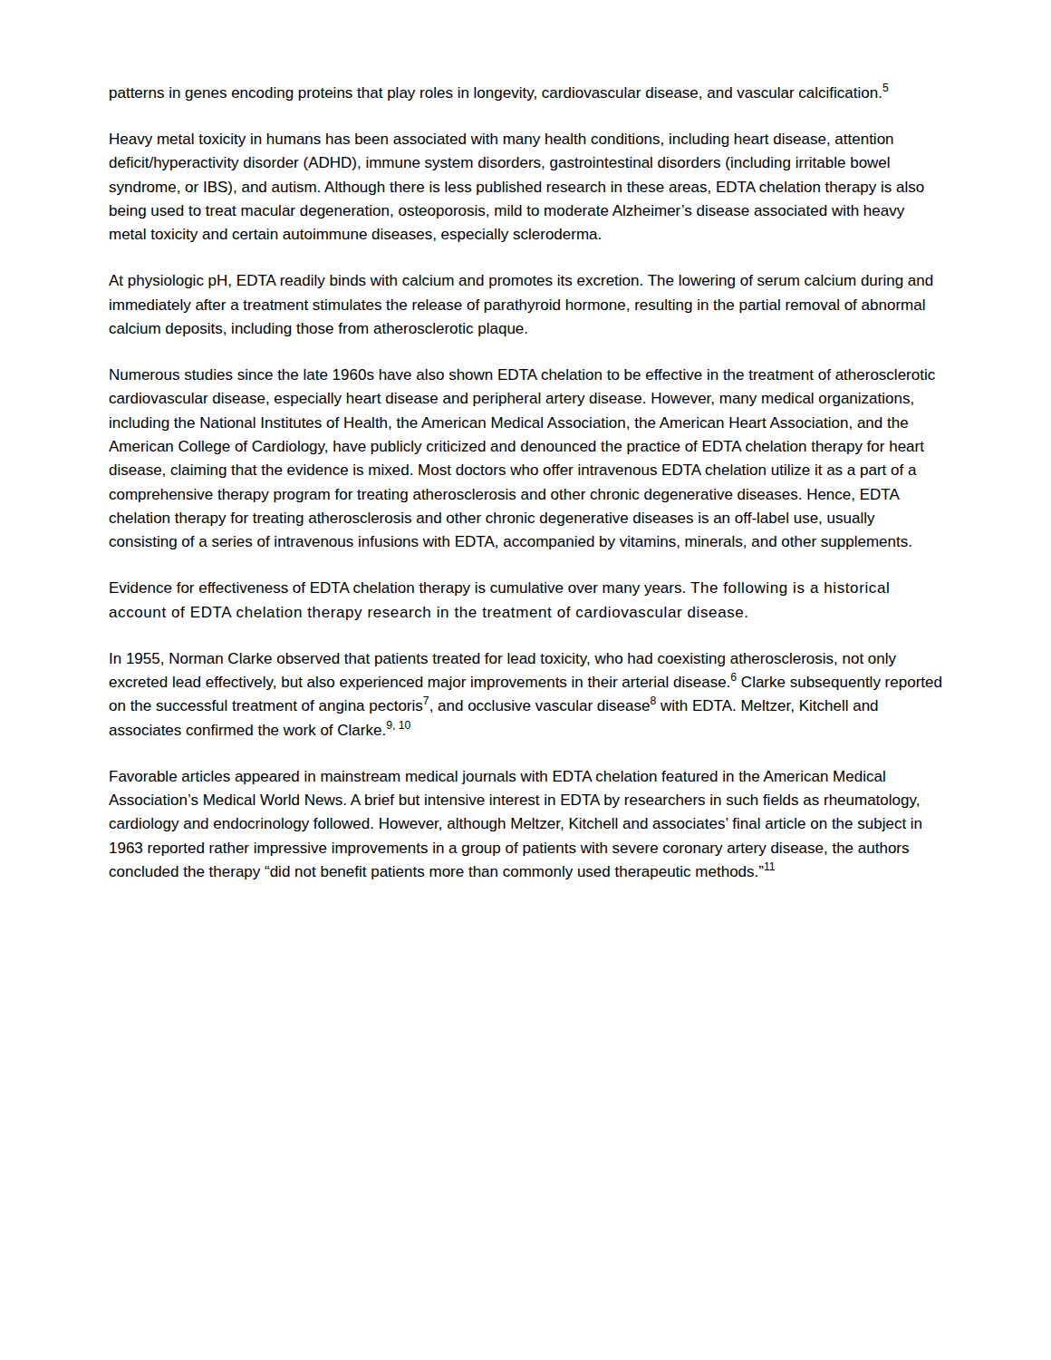patterns in genes encoding proteins that play roles in longevity, cardiovascular disease, and vascular calcification.5
Heavy metal toxicity in humans has been associated with many health conditions, including heart disease, attention deficit/hyperactivity disorder (ADHD), immune system disorders, gastrointestinal disorders (including irritable bowel syndrome, or IBS), and autism. Although there is less published research in these areas, EDTA chelation therapy is also being used to treat macular degeneration, osteoporosis, mild to moderate Alzheimer’s disease associated with heavy metal toxicity and certain autoimmune diseases, especially scleroderma.
At physiologic pH, EDTA readily binds with calcium and promotes its excretion. The lowering of serum calcium during and immediately after a treatment stimulates the release of parathyroid hormone, resulting in the partial removal of abnormal calcium deposits, including those from atherosclerotic plaque.
Numerous studies since the late 1960s have also shown EDTA chelation to be effective in the treatment of atherosclerotic cardiovascular disease, especially heart disease and peripheral artery disease. However, many medical organizations, including the National Institutes of Health, the American Medical Association, the American Heart Association, and the American College of Cardiology, have publicly criticized and denounced the practice of EDTA chelation therapy for heart disease, claiming that the evidence is mixed. Most doctors who offer intravenous EDTA chelation utilize it as a part of a comprehensive therapy program for treating atherosclerosis and other chronic degenerative diseases. Hence, EDTA chelation therapy for treating atherosclerosis and other chronic degenerative diseases is an off-label use, usually consisting of a series of intravenous infusions with EDTA, accompanied by vitamins, minerals, and other supplements.
Evidence for effectiveness of EDTA chelation therapy is cumulative over many years. The following is a historical account of EDTA chelation therapy research in the treatment of cardiovascular disease.
In 1955, Norman Clarke observed that patients treated for lead toxicity, who had coexisting atherosclerosis, not only excreted lead effectively, but also experienced major improvements in their arterial disease.6 Clarke subsequently reported on the successful treatment of angina pectoris7, and occlusive vascular disease8 with EDTA. Meltzer, Kitchell and associates confirmed the work of Clarke.9, 10
Favorable articles appeared in mainstream medical journals with EDTA chelation featured in the American Medical Association’s Medical World News. A brief but intensive interest in EDTA by researchers in such fields as rheumatology, cardiology and endocrinology followed. However, although Meltzer, Kitchell and associates’ final article on the subject in 1963 reported rather impressive improvements in a group of patients with severe coronary artery disease, the authors concluded the therapy “did not benefit patients more than commonly used therapeutic methods.”11